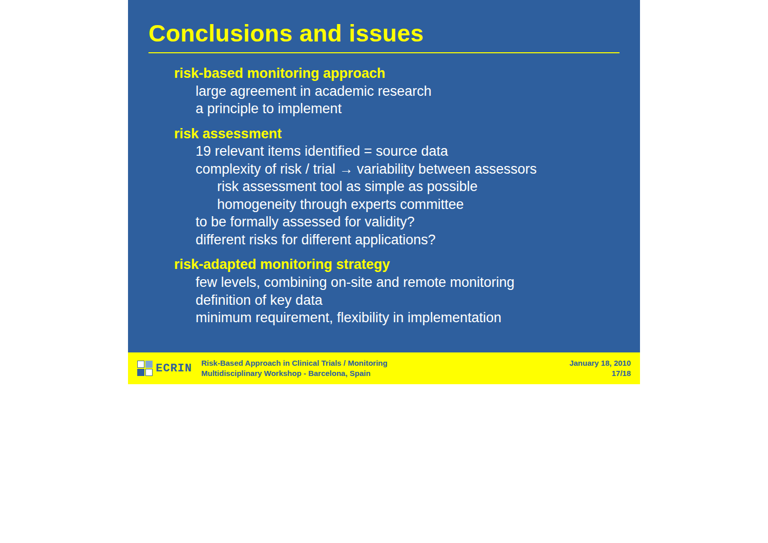Conclusions and issues
risk-based monitoring approach
large agreement in academic research
a principle to implement
risk assessment
19 relevant items identified = source data
complexity of risk / trial → variability between assessors
risk assessment tool as simple as possible
homogeneity through experts committee
to be formally assessed for validity?
different risks for different applications?
risk-adapted monitoring strategy
few levels, combining on-site and remote monitoring
definition of key data
minimum requirement, flexibility in implementation
ECRIN
Risk-Based Approach in Clinical Trials / Monitoring
Multidisciplinary Workshop - Barcelona, Spain
January 18, 2010
17/18